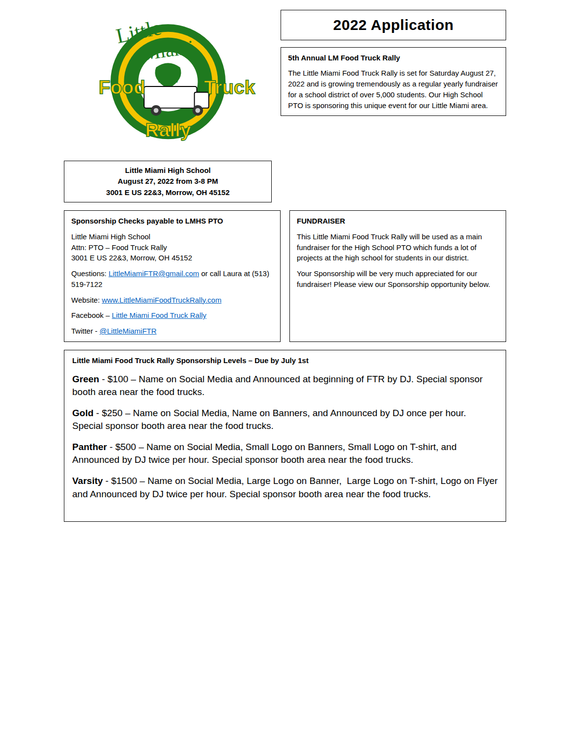LM Little Miami Food Truck Rally
Little Miami High School
August 27, 2022 from 3-8 PM
3001 E US 22&3, Morrow, OH 45152
2022 Application
5th Annual LM Food Truck Rally
The Little Miami Food Truck Rally is set for Saturday August 27, 2022 and is growing tremendously as a regular yearly fundraiser for a school district of over 5,000 students. Our High School PTO is sponsoring this unique event for our Little Miami area.
Sponsorship Checks payable to LMHS PTO
Little Miami High School
Attn: PTO – Food Truck Rally
3001 E US 22&3, Morrow, OH 45152
Questions: LittleMiamiFTR@gmail.com or call Laura at (513) 519-7122
Website: www.LittleMiamiFoodTruckRally.com
Facebook – Little Miami Food Truck Rally
Twitter - @LittleMiamiFTR
FUNDRAISER
This Little Miami Food Truck Rally will be used as a main fundraiser for the High School PTO which funds a lot of projects at the high school for students in our district.
Your Sponsorship will be very much appreciated for our fundraiser! Please view our Sponsorship opportunity below.
Little Miami Food Truck Rally Sponsorship Levels – Due by July 1st
Green - $100 – Name on Social Media and Announced at beginning of FTR by DJ. Special sponsor booth area near the food trucks.
Gold - $250 – Name on Social Media, Name on Banners, and Announced by DJ once per hour. Special sponsor booth area near the food trucks.
Panther - $500 – Name on Social Media, Small Logo on Banners, Small Logo on T-shirt, and Announced by DJ twice per hour. Special sponsor booth area near the food trucks.
Varsity - $1500 – Name on Social Media, Large Logo on Banner, Large Logo on T-shirt, Logo on Flyer and Announced by DJ twice per hour. Special sponsor booth area near the food trucks.